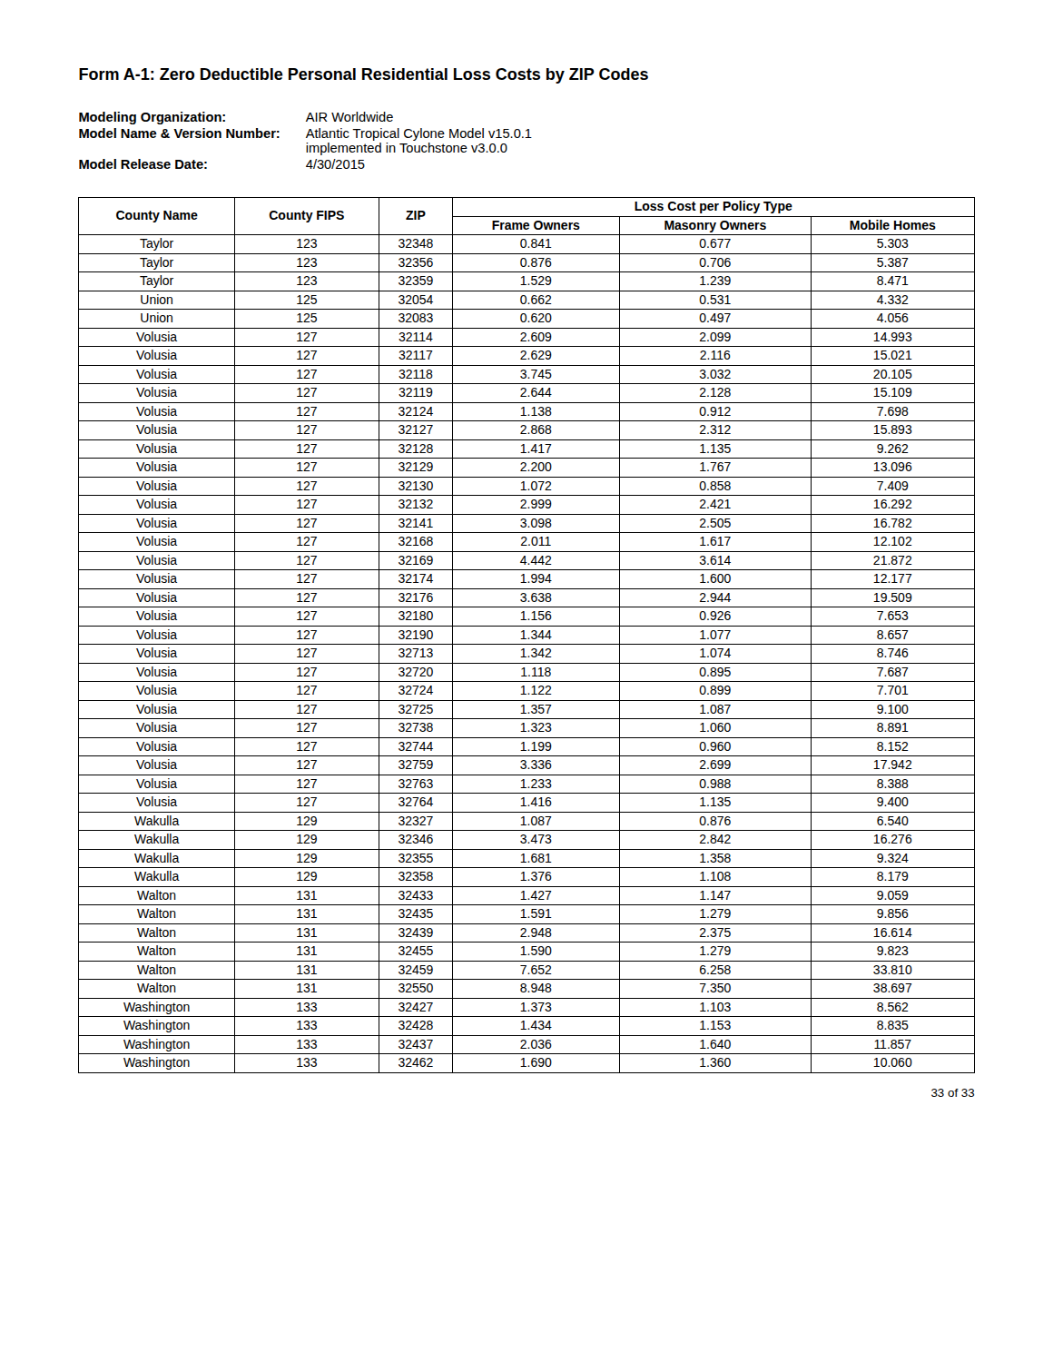Form A-1: Zero Deductible Personal Residential Loss Costs by ZIP Codes
| Modeling Organization: | AIR Worldwide |
| Model Name & Version Number: | Atlantic Tropical Cylone Model v15.0.1 implemented in Touchstone v3.0.0 |
| Model Release Date: | 4/30/2015 |
| County Name | County FIPS | ZIP | Loss Cost per Policy Type |
| --- | --- | --- | --- |
| Frame Owners | Masonry Owners | Mobile Homes |
| Taylor | 123 | 32348 | 0.841 | 0.677 | 5.303 |
| Taylor | 123 | 32356 | 0.876 | 0.706 | 5.387 |
| Taylor | 123 | 32359 | 1.529 | 1.239 | 8.471 |
| Union | 125 | 32054 | 0.662 | 0.531 | 4.332 |
| Union | 125 | 32083 | 0.620 | 0.497 | 4.056 |
| Volusia | 127 | 32114 | 2.609 | 2.099 | 14.993 |
| Volusia | 127 | 32117 | 2.629 | 2.116 | 15.021 |
| Volusia | 127 | 32118 | 3.745 | 3.032 | 20.105 |
| Volusia | 127 | 32119 | 2.644 | 2.128 | 15.109 |
| Volusia | 127 | 32124 | 1.138 | 0.912 | 7.698 |
| Volusia | 127 | 32127 | 2.868 | 2.312 | 15.893 |
| Volusia | 127 | 32128 | 1.417 | 1.135 | 9.262 |
| Volusia | 127 | 32129 | 2.200 | 1.767 | 13.096 |
| Volusia | 127 | 32130 | 1.072 | 0.858 | 7.409 |
| Volusia | 127 | 32132 | 2.999 | 2.421 | 16.292 |
| Volusia | 127 | 32141 | 3.098 | 2.505 | 16.782 |
| Volusia | 127 | 32168 | 2.011 | 1.617 | 12.102 |
| Volusia | 127 | 32169 | 4.442 | 3.614 | 21.872 |
| Volusia | 127 | 32174 | 1.994 | 1.600 | 12.177 |
| Volusia | 127 | 32176 | 3.638 | 2.944 | 19.509 |
| Volusia | 127 | 32180 | 1.156 | 0.926 | 7.653 |
| Volusia | 127 | 32190 | 1.344 | 1.077 | 8.657 |
| Volusia | 127 | 32713 | 1.342 | 1.074 | 8.746 |
| Volusia | 127 | 32720 | 1.118 | 0.895 | 7.687 |
| Volusia | 127 | 32724 | 1.122 | 0.899 | 7.701 |
| Volusia | 127 | 32725 | 1.357 | 1.087 | 9.100 |
| Volusia | 127 | 32738 | 1.323 | 1.060 | 8.891 |
| Volusia | 127 | 32744 | 1.199 | 0.960 | 8.152 |
| Volusia | 127 | 32759 | 3.336 | 2.699 | 17.942 |
| Volusia | 127 | 32763 | 1.233 | 0.988 | 8.388 |
| Volusia | 127 | 32764 | 1.416 | 1.135 | 9.400 |
| Wakulla | 129 | 32327 | 1.087 | 0.876 | 6.540 |
| Wakulla | 129 | 32346 | 3.473 | 2.842 | 16.276 |
| Wakulla | 129 | 32355 | 1.681 | 1.358 | 9.324 |
| Wakulla | 129 | 32358 | 1.376 | 1.108 | 8.179 |
| Walton | 131 | 32433 | 1.427 | 1.147 | 9.059 |
| Walton | 131 | 32435 | 1.591 | 1.279 | 9.856 |
| Walton | 131 | 32439 | 2.948 | 2.375 | 16.614 |
| Walton | 131 | 32455 | 1.590 | 1.279 | 9.823 |
| Walton | 131 | 32459 | 7.652 | 6.258 | 33.810 |
| Walton | 131 | 32550 | 8.948 | 7.350 | 38.697 |
| Washington | 133 | 32427 | 1.373 | 1.103 | 8.562 |
| Washington | 133 | 32428 | 1.434 | 1.153 | 8.835 |
| Washington | 133 | 32437 | 2.036 | 1.640 | 11.857 |
| Washington | 133 | 32462 | 1.690 | 1.360 | 10.060 |
33 of 33